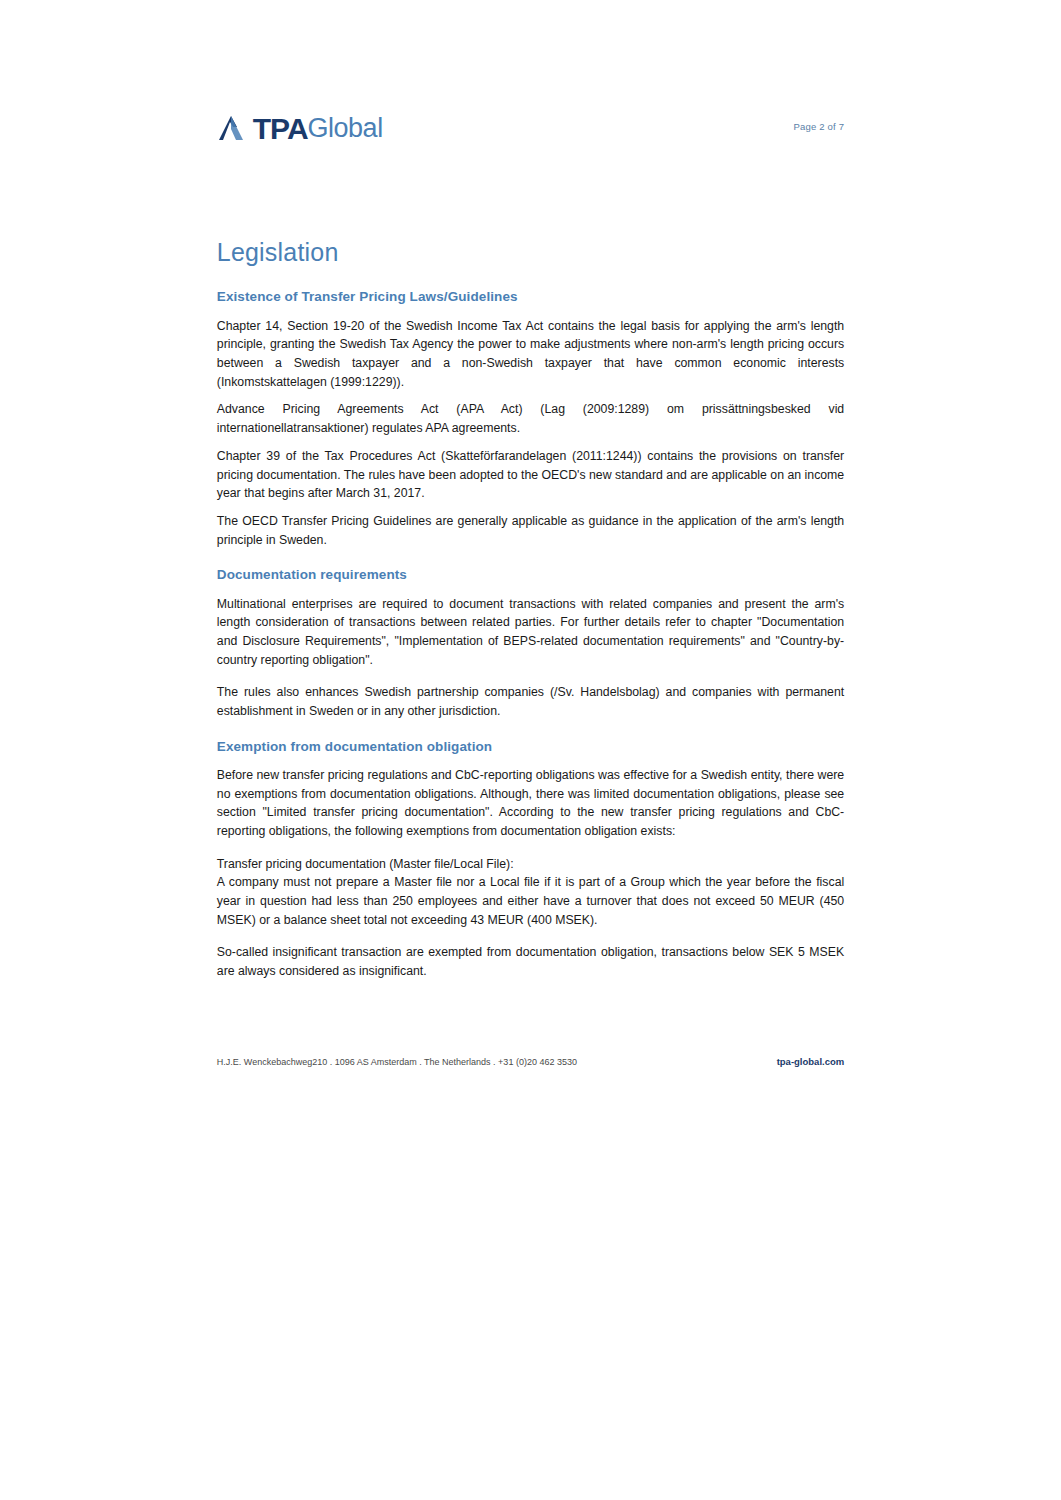TPA Global
Page 2 of 7
Legislation
Existence of Transfer Pricing Laws/Guidelines
Chapter 14, Section 19-20 of the Swedish Income Tax Act contains the legal basis for applying the arm's length principle, granting the Swedish Tax Agency the power to make adjustments where non-arm's length pricing occurs between a Swedish taxpayer and a non-Swedish taxpayer that have common economic interests (Inkomstskattelagen (1999:1229)).
Advance Pricing Agreements Act (APA Act) (Lag (2009:1289) om prissättningsbesked vid internationellatransaktioner) regulates APA agreements.
Chapter 39 of the Tax Procedures Act (Skatteförfarandelagen (2011:1244)) contains the provisions on transfer pricing documentation. The rules have been adopted to the OECD's new standard and are applicable on an income year that begins after March 31, 2017.
The OECD Transfer Pricing Guidelines are generally applicable as guidance in the application of the arm's length principle in Sweden.
Documentation requirements
Multinational enterprises are required to document transactions with related companies and present the arm's length consideration of transactions between related parties. For further details refer to chapter "Documentation and Disclosure Requirements", "Implementation of BEPS-related documentation requirements" and "Country-by-country reporting obligation".
The rules also enhances Swedish partnership companies (/Sv. Handelsbolag) and companies with permanent establishment in Sweden or in any other jurisdiction.
Exemption from documentation obligation
Before new transfer pricing regulations and CbC-reporting obligations was effective for a Swedish entity, there were no exemptions from documentation obligations. Although, there was limited documentation obligations, please see section "Limited transfer pricing documentation". According to the new transfer pricing regulations and CbC-reporting obligations, the following exemptions from documentation obligation exists:
Transfer pricing documentation (Master file/Local File):
A company must not prepare a Master file nor a Local file if it is part of a Group which the year before the fiscal year in question had less than 250 employees and either have a turnover that does not exceed 50 MEUR (450 MSEK) or a balance sheet total not exceeding 43 MEUR (400 MSEK).
So-called insignificant transaction are exempted from documentation obligation, transactions below SEK 5 MSEK are always considered as insignificant.
H.J.E. Wenckebachweg210 . 1096 AS Amsterdam . The Netherlands . +31 (0)20 462 3530
tpa-global.com